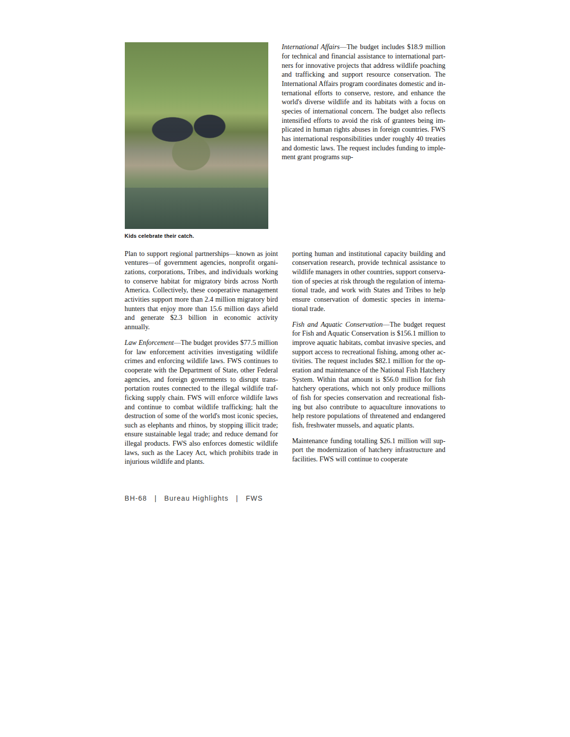Kids celebrate their catch.
International Affairs—The budget includes $18.9 million for technical and financial assistance to international partners for innovative projects that address wildlife poaching and trafficking and support resource conservation. The International Affairs program coordinates domestic and international efforts to conserve, restore, and enhance the world's diverse wildlife and its habitats with a focus on species of international concern. The budget also reflects intensified efforts to avoid the risk of grantees being implicated in human rights abuses in foreign countries. FWS has international responsibilities under roughly 40 treaties and domestic laws. The request includes funding to implement grant programs sup-
Plan to support regional partnerships—known as joint ventures—of government agencies, nonprofit organizations, corporations, Tribes, and individuals working to conserve habitat for migratory birds across North America. Collectively, these cooperative management activities support more than 2.4 million migratory bird hunters that enjoy more than 15.6 million days afield and generate $2.3 billion in economic activity annually.
Law Enforcement—The budget provides $77.5 million for law enforcement activities investigating wildlife crimes and enforcing wildlife laws. FWS continues to cooperate with the Department of State, other Federal agencies, and foreign governments to disrupt transportation routes connected to the illegal wildlife trafficking supply chain. FWS will enforce wildlife laws and continue to combat wildlife trafficking; halt the destruction of some of the world's most iconic species, such as elephants and rhinos, by stopping illicit trade; ensure sustainable legal trade; and reduce demand for illegal products. FWS also enforces domestic wildlife laws, such as the Lacey Act, which prohibits trade in injurious wildlife and plants.
porting human and institutional capacity building and conservation research, provide technical assistance to wildlife managers in other countries, support conservation of species at risk through the regulation of international trade, and work with States and Tribes to help ensure conservation of domestic species in international trade.
Fish and Aquatic Conservation—The budget request for Fish and Aquatic Conservation is $156.1 million to improve aquatic habitats, combat invasive species, and support access to recreational fishing, among other activities. The request includes $82.1 million for the operation and maintenance of the National Fish Hatchery System. Within that amount is $56.0 million for fish hatchery operations, which not only produce millions of fish for species conservation and recreational fishing but also contribute to aquaculture innovations to help restore populations of threatened and endangered fish, freshwater mussels, and aquatic plants.
Maintenance funding totalling $26.1 million will support the modernization of hatchery infrastructure and facilities. FWS will continue to cooperate
BH-68 | Bureau Highlights | FWS